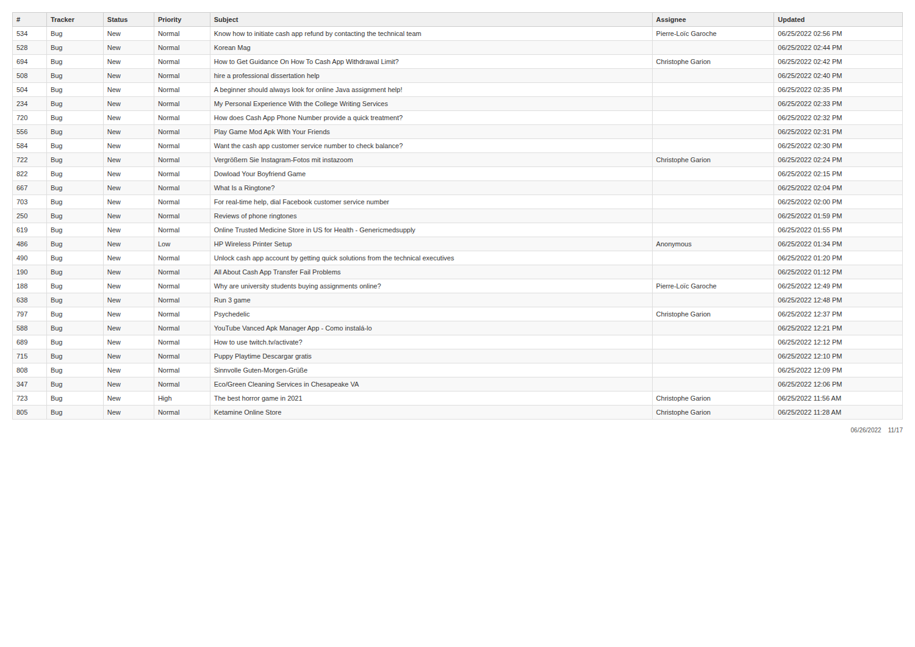| # | Tracker | Status | Priority | Subject | Assignee | Updated |
| --- | --- | --- | --- | --- | --- | --- |
| 534 | Bug | New | Normal | Know how to initiate cash app refund by contacting the technical team | Pierre-Loïc Garoche | 06/25/2022 02:56 PM |
| 528 | Bug | New | Normal | Korean Mag | | 06/25/2022 02:44 PM |
| 694 | Bug | New | Normal | How to Get Guidance On How To Cash App Withdrawal Limit? | Christophe Garion | 06/25/2022 02:42 PM |
| 508 | Bug | New | Normal | hire a professional dissertation help | | 06/25/2022 02:40 PM |
| 504 | Bug | New | Normal | A beginner should always look for online Java assignment help! | | 06/25/2022 02:35 PM |
| 234 | Bug | New | Normal | My Personal Experience With the College Writing Services | | 06/25/2022 02:33 PM |
| 720 | Bug | New | Normal | How does Cash App Phone Number provide a quick treatment? | | 06/25/2022 02:32 PM |
| 556 | Bug | New | Normal | Play Game Mod Apk With Your Friends | | 06/25/2022 02:31 PM |
| 584 | Bug | New | Normal | Want the cash app customer service number to check balance? | | 06/25/2022 02:30 PM |
| 722 | Bug | New | Normal | Vergrößern Sie Instagram-Fotos mit instazoom | Christophe Garion | 06/25/2022 02:24 PM |
| 822 | Bug | New | Normal | Dowload Your Boyfriend Game | | 06/25/2022 02:15 PM |
| 667 | Bug | New | Normal | What Is a Ringtone? | | 06/25/2022 02:04 PM |
| 703 | Bug | New | Normal | For real-time help, dial Facebook customer service number | | 06/25/2022 02:00 PM |
| 250 | Bug | New | Normal | Reviews of phone ringtones | | 06/25/2022 01:59 PM |
| 619 | Bug | New | Normal | Online Trusted Medicine Store in US for Health - Genericmedsupply | | 06/25/2022 01:55 PM |
| 486 | Bug | New | Low | HP Wireless Printer Setup | Anonymous | 06/25/2022 01:34 PM |
| 490 | Bug | New | Normal | Unlock cash app account by getting quick solutions from the technical executives | | 06/25/2022 01:20 PM |
| 190 | Bug | New | Normal | All About Cash App Transfer Fail Problems | | 06/25/2022 01:12 PM |
| 188 | Bug | New | Normal | Why are university students buying assignments online? | Pierre-Loïc Garoche | 06/25/2022 12:49 PM |
| 638 | Bug | New | Normal | Run 3 game | | 06/25/2022 12:48 PM |
| 797 | Bug | New | Normal | Psychedelic | Christophe Garion | 06/25/2022 12:37 PM |
| 588 | Bug | New | Normal | YouTube Vanced Apk Manager App - Como instalá-lo | | 06/25/2022 12:21 PM |
| 689 | Bug | New | Normal | How to use twitch.tv/activate? | | 06/25/2022 12:12 PM |
| 715 | Bug | New | Normal | Puppy Playtime Descargar gratis | | 06/25/2022 12:10 PM |
| 808 | Bug | New | Normal | Sinnvolle Guten-Morgen-Grüße | | 06/25/2022 12:09 PM |
| 347 | Bug | New | Normal | Eco/Green Cleaning Services in Chesapeake VA | | 06/25/2022 12:06 PM |
| 723 | Bug | New | High | The best horror game in 2021 | Christophe Garion | 06/25/2022 11:56 AM |
| 805 | Bug | New | Normal | Ketamine Online Store | Christophe Garion | 06/25/2022 11:28 AM |
06/26/2022 11/17